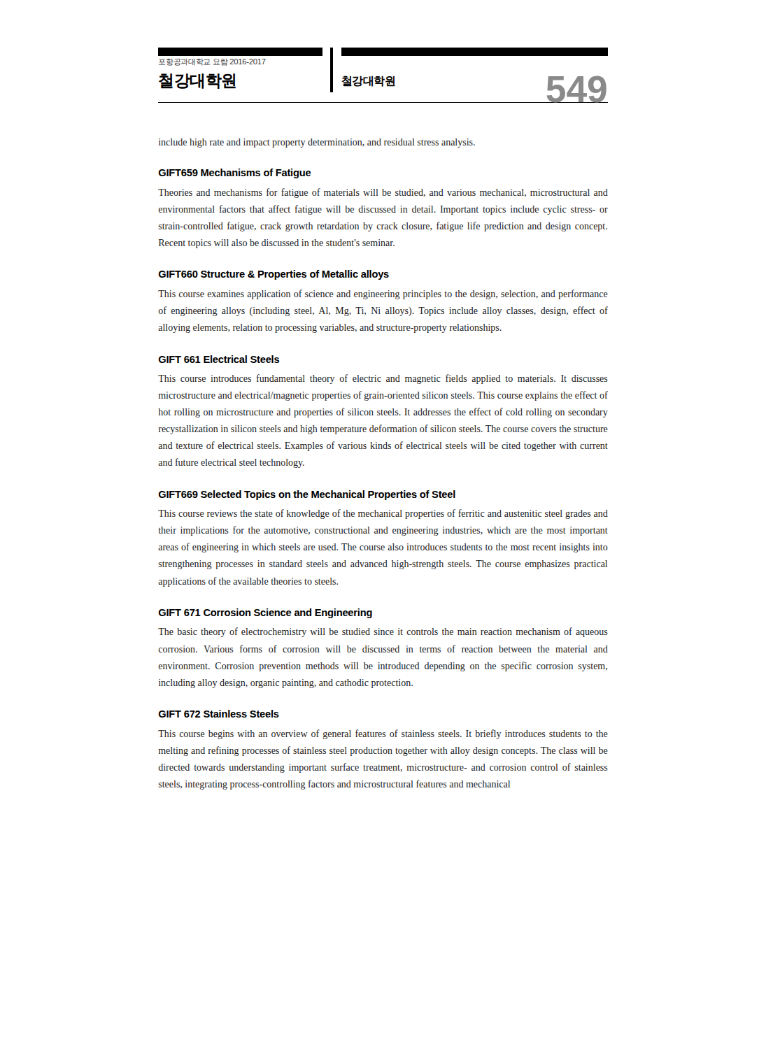포항공과대학교 요람 2016-2017
철강대학원
철강대학원
549
include high rate and impact property determination, and residual stress analysis.
GIFT659 Mechanisms of Fatigue
Theories and mechanisms for fatigue of materials will be studied, and various mechanical, microstructural and environmental factors that affect fatigue will be discussed in detail. Important topics include cyclic stress- or strain-controlled fatigue, crack growth retardation by crack closure, fatigue life prediction and design concept. Recent topics will also be discussed in the student's seminar.
GIFT660 Structure & Properties of Metallic alloys
This course examines application of science and engineering principles to the design, selection, and performance of engineering alloys (including steel, Al, Mg, Ti, Ni alloys). Topics include alloy classes, design, effect of alloying elements, relation to processing variables, and structure-property relationships.
GIFT 661 Electrical Steels
This course introduces fundamental theory of electric and magnetic fields applied to materials. It discusses microstructure and electrical/magnetic properties of grain-oriented silicon steels. This course explains the effect of hot rolling on microstructure and properties of silicon steels. It addresses the effect of cold rolling on secondary recystallization in silicon steels and high temperature deformation of silicon steels. The course covers the structure and texture of electrical steels. Examples of various kinds of electrical steels will be cited together with current and future electrical steel technology.
GIFT669 Selected Topics on the Mechanical Properties of Steel
This course reviews the state of knowledge of the mechanical properties of ferritic and austenitic steel grades and their implications for the automotive, constructional and engineering industries, which are the most important areas of engineering in which steels are used. The course also introduces students to the most recent insights into strengthening processes in standard steels and advanced high-strength steels. The course emphasizes practical applications of the available theories to steels.
GIFT 671 Corrosion Science and Engineering
The basic theory of electrochemistry will be studied since it controls the main reaction mechanism of aqueous corrosion. Various forms of corrosion will be discussed in terms of reaction between the material and environment. Corrosion prevention methods will be introduced depending on the specific corrosion system, including alloy design, organic painting, and cathodic protection.
GIFT 672 Stainless Steels
This course begins with an overview of general features of stainless steels. It briefly introduces students to the melting and refining processes of stainless steel production together with alloy design concepts. The class will be directed towards understanding important surface treatment, microstructure- and corrosion control of stainless steels, integrating process-controlling factors and microstructural features and mechanical